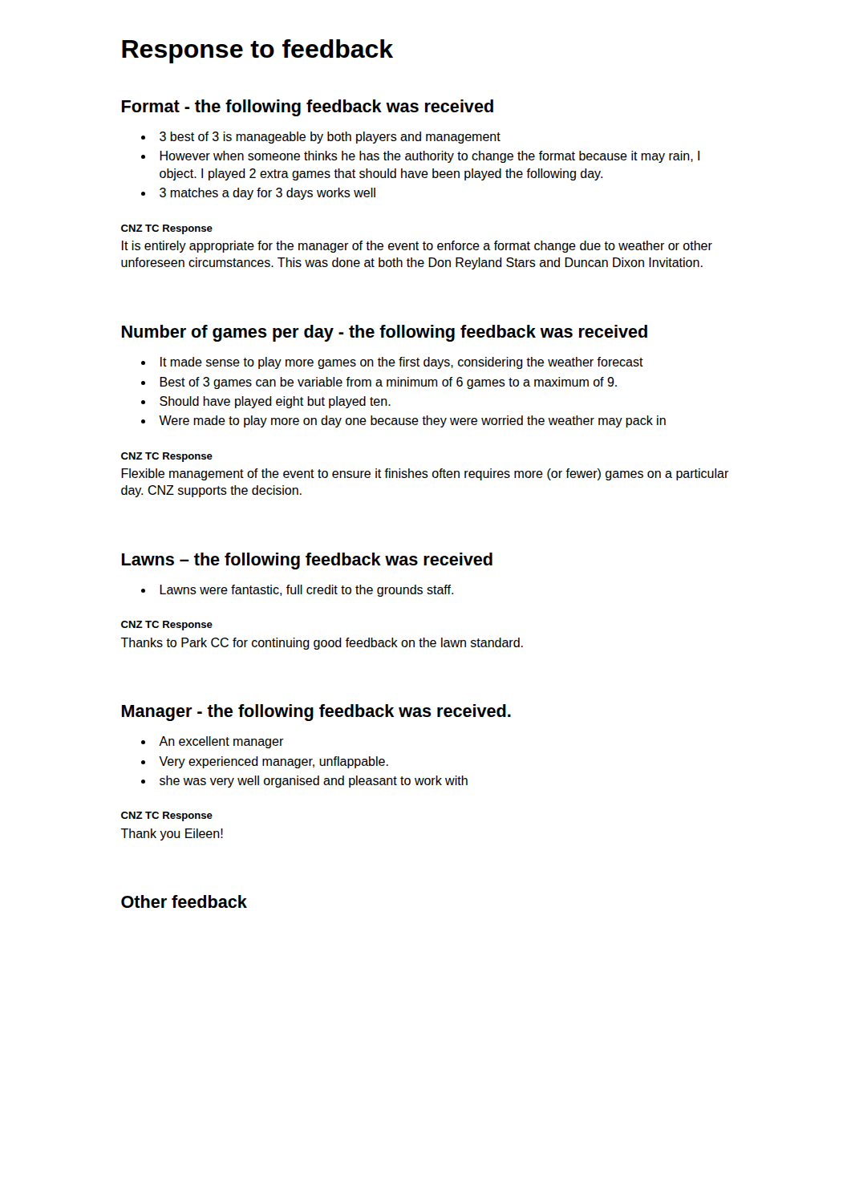Response to feedback
Format - the following feedback was received
3 best of 3 is manageable by both players and management
However when someone thinks he has the authority to change the format because it may rain, I object. I played 2 extra games that should have been played the following day.
3 matches a day for 3 days works well
CNZ TC Response
It is entirely appropriate for the manager of the event to enforce a format change due to weather or other unforeseen circumstances. This was done at both the Don Reyland Stars and Duncan Dixon Invitation.
Number of games per day - the following feedback was received
It made sense to play more games on the first days, considering the weather forecast
Best of 3 games can be variable from a minimum of 6 games to a maximum of 9.
Should have played eight but played ten.
Were made to play more on day one because they were worried the weather may pack in
CNZ TC Response
Flexible management of the event to ensure it finishes often requires more (or fewer) games on a particular day. CNZ supports the decision.
Lawns – the following feedback was received
Lawns were fantastic, full credit to the grounds staff.
CNZ TC Response
Thanks to Park CC for continuing good feedback on the lawn standard.
Manager - the following feedback was received.
An excellent manager
Very experienced manager, unflappable.
she was very well organised and pleasant to work with
CNZ TC Response
Thank you Eileen!
Other feedback